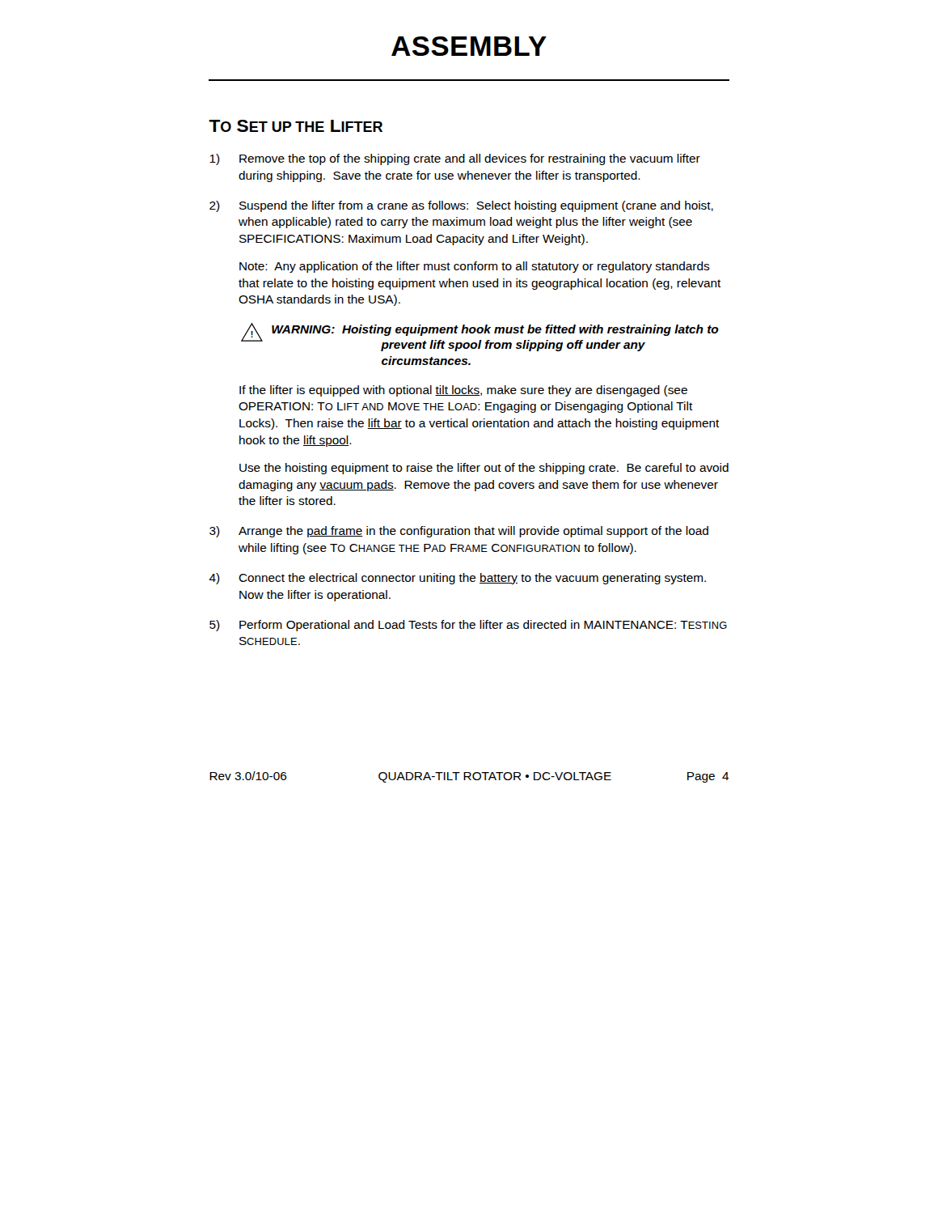ASSEMBLY
TO SET UP THE LIFTER
1)
Remove the top of the shipping crate and all devices for restraining the vacuum lifter during shipping. Save the crate for use whenever the lifter is transported.
2)
Suspend the lifter from a crane as follows: Select hoisting equipment (crane and hoist, when applicable) rated to carry the maximum load weight plus the lifter weight (see SPECIFICATIONS: Maximum Load Capacity and Lifter Weight).
Note: Any application of the lifter must conform to all statutory or regulatory standards that relate to the hoisting equipment when used in its geographical location (eg, relevant OSHA standards in the USA).
!
WARNING: Hoisting equipment hook must be fitted with restraining latch to prevent lift spool from slipping off under any circumstances.
If the lifter is equipped with optional tilt locks, make sure they are disengaged (see OPERATION: TO LIFT AND MOVE THE LOAD: Engaging or Disengaging Optional Tilt Locks). Then raise the lift bar to a vertical orientation and attach the hoisting equipment hook to the lift spool.
Use the hoisting equipment to raise the lifter out of the shipping crate. Be careful to avoid damaging any vacuum pads. Remove the pad covers and save them for use whenever the lifter is stored.
3)
Arrange the pad frame in the configuration that will provide optimal support of the load while lifting (see TO CHANGE THE PAD FRAME CONFIGURATION to follow).
4)
Connect the electrical connector uniting the battery to the vacuum generating system. Now the lifter is operational.
5)
Perform Operational and Load Tests for the lifter as directed in MAINTENANCE: TESTING SCHEDULE.
| Rev 3.0/10-06 | QUADRA-TILT ROTATOR • DC-VOLTAGE | Page 4 |